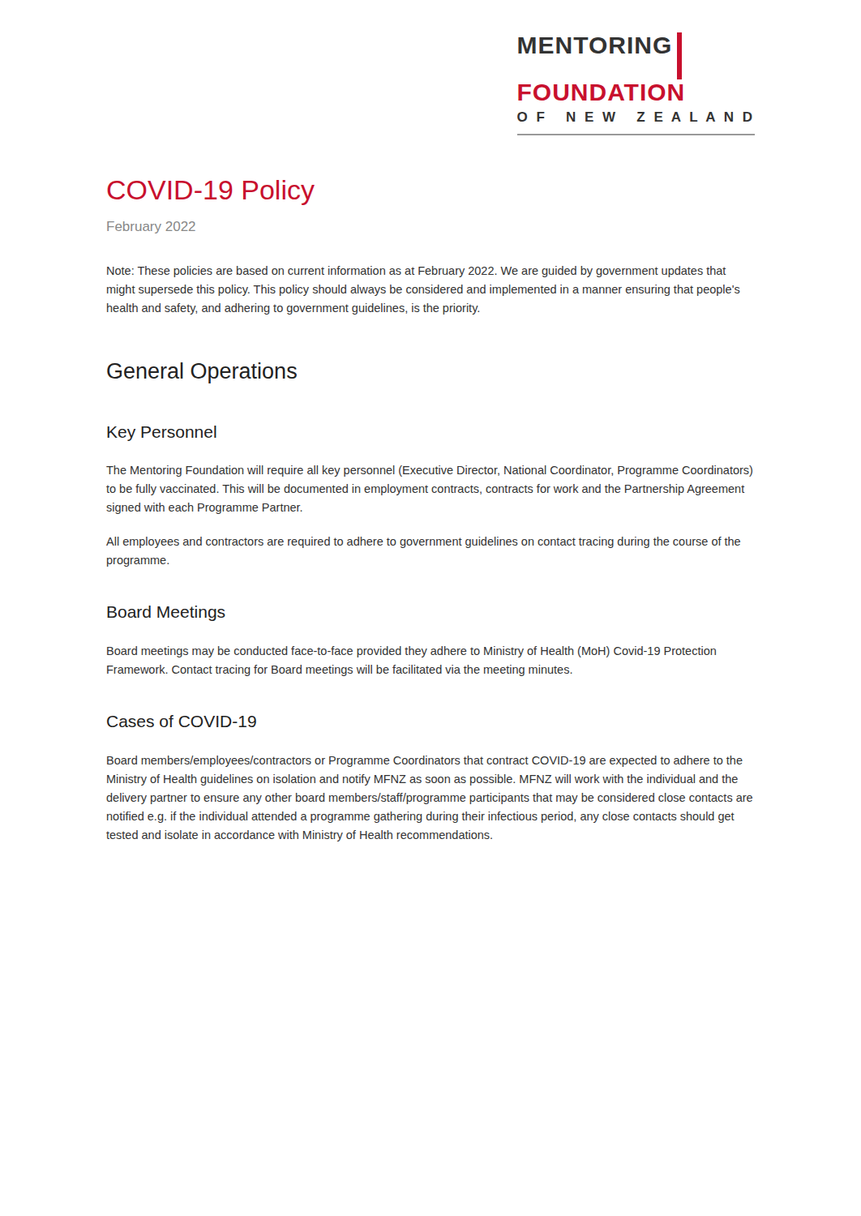MENTORING
FOUNDATION
O F N E W Z E A L A N D
COVID-19 Policy
February 2022
Note: These policies are based on current information as at February 2022. We are guided by government updates that might supersede this policy. This policy should always be considered and implemented in a manner ensuring that people's health and safety, and adhering to government guidelines, is the priority.
General Operations
Key Personnel
The Mentoring Foundation will require all key personnel (Executive Director, National Coordinator, Programme Coordinators) to be fully vaccinated. This will be documented in employment contracts, contracts for work and the Partnership Agreement signed with each Programme Partner.
All employees and contractors are required to adhere to government guidelines on contact tracing during the course of the programme.
Board Meetings
Board meetings may be conducted face-to-face provided they adhere to Ministry of Health (MoH) Covid-19 Protection Framework. Contact tracing for Board meetings will be facilitated via the meeting minutes.
Cases of COVID-19
Board members/employees/contractors or Programme Coordinators that contract COVID-19 are expected to adhere to the Ministry of Health guidelines on isolation and notify MFNZ as soon as possible. MFNZ will work with the individual and the delivery partner to ensure any other board members/staff/programme participants that may be considered close contacts are notified e.g. if the individual attended a programme gathering during their infectious period, any close contacts should get tested and isolate in accordance with Ministry of Health recommendations.